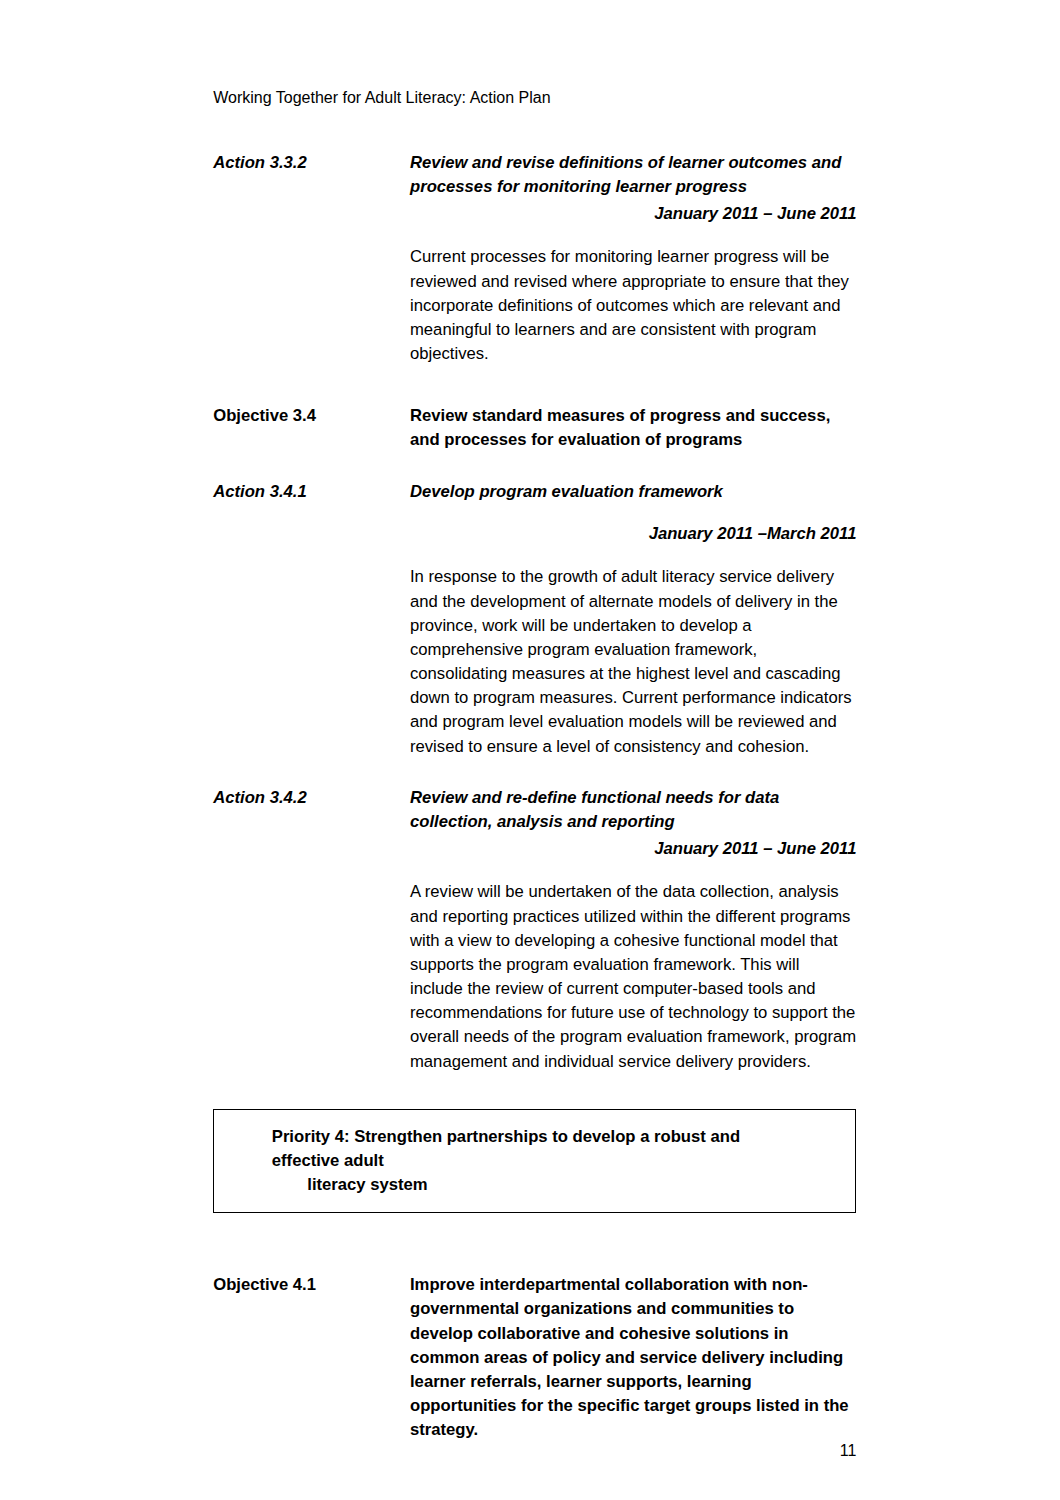Working Together for Adult Literacy: Action Plan
Action 3.3.2
Review and revise definitions of learner outcomes and processes for monitoring learner progress
January 2011 – June 2011
Current processes for monitoring learner progress will be reviewed and revised where appropriate to ensure that they incorporate definitions of outcomes which are relevant and meaningful to learners and are consistent with program objectives.
Objective 3.4
Review standard measures of progress and success, and processes for evaluation of programs
Action 3.4.1
Develop program evaluation framework
January 2011 –March 2011
In response to the growth of adult literacy service delivery and the development of alternate models of delivery in the province, work will be undertaken to develop a comprehensive program evaluation framework, consolidating measures at the highest level and cascading down to program measures. Current performance indicators and program level evaluation models will be reviewed and revised to ensure a level of consistency and cohesion.
Action 3.4.2
Review and re-define functional needs for data collection, analysis and reporting
January 2011 – June 2011
A review will be undertaken of the data collection, analysis and reporting practices utilized within the different programs with a view to developing a cohesive functional model that supports the program evaluation framework. This will include the review of current computer-based tools and recommendations for future use of technology to support the overall needs of the program evaluation framework, program management and individual service delivery providers.
Priority 4: Strengthen partnerships to develop a robust and effective adult
literacy system
Objective 4.1
Improve interdepartmental collaboration with non-governmental organizations and communities to develop collaborative and cohesive solutions in common areas of policy and service delivery including learner referrals, learner supports, learning opportunities for the specific target groups listed in the strategy.
11